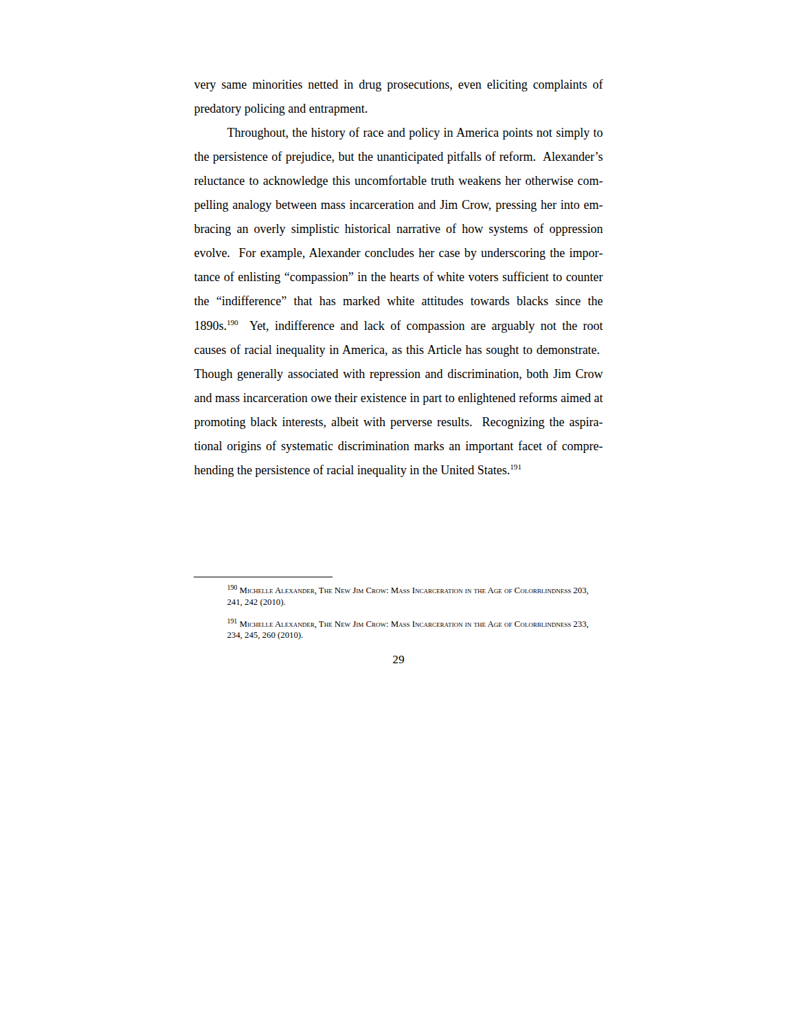very same minorities netted in drug prosecutions, even eliciting complaints of predatory policing and entrapment.
Throughout, the history of race and policy in America points not simply to the persistence of prejudice, but the unanticipated pitfalls of reform. Alexander’s reluctance to acknowledge this uncomfortable truth weakens her otherwise compelling analogy between mass incarceration and Jim Crow, pressing her into embracing an overly simplistic historical narrative of how systems of oppression evolve. For example, Alexander concludes her case by underscoring the importance of enlisting “compassion” in the hearts of white voters sufficient to counter the “indifference” that has marked white attitudes towards blacks since the 1890s.190 Yet, indifference and lack of compassion are arguably not the root causes of racial inequality in America, as this Article has sought to demonstrate. Though generally associated with repression and discrimination, both Jim Crow and mass incarceration owe their existence in part to enlightened reforms aimed at promoting black interests, albeit with perverse results. Recognizing the aspirational origins of systematic discrimination marks an important facet of comprehending the persistence of racial inequality in the United States.191
190 Michelle Alexander, The New Jim Crow: Mass Incarceration in the Age of Colorblindness 203, 241, 242 (2010).
191 Michelle Alexander, The New Jim Crow: Mass Incarceration in the Age of Colorblindness 233, 234, 245, 260 (2010).
29